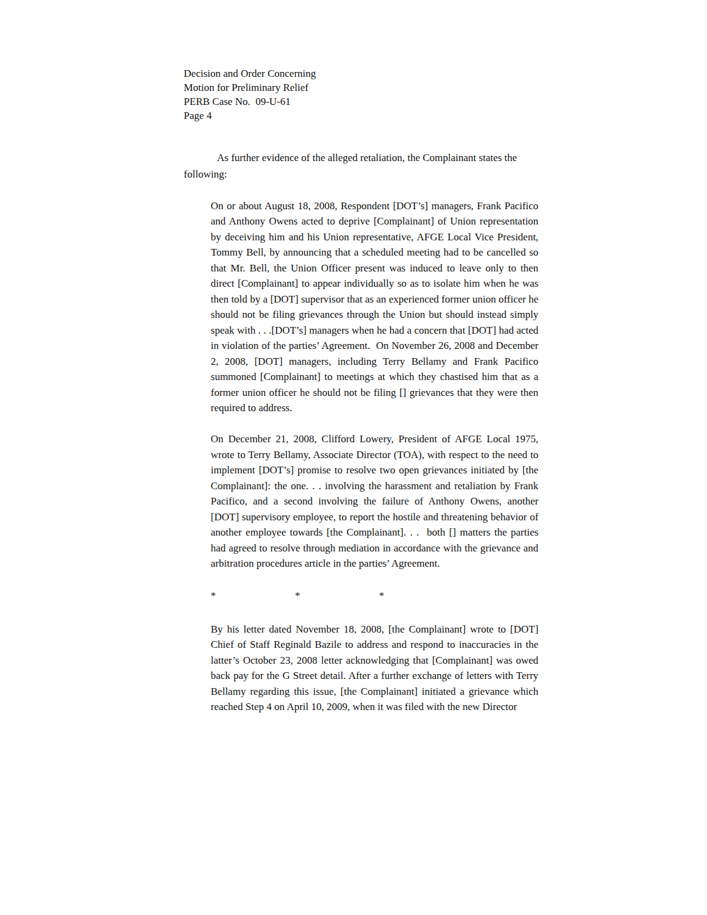Decision and Order Concerning
Motion for Preliminary Relief
PERB Case No. 09-U-61
Page 4
As further evidence of the alleged retaliation, the Complainant states the following:
On or about August 18, 2008, Respondent [DOT’s] managers, Frank Pacifico and Anthony Owens acted to deprive [Complainant] of Union representation by deceiving him and his Union representative, AFGE Local Vice President, Tommy Bell, by announcing that a scheduled meeting had to be cancelled so that Mr. Bell, the Union Officer present was induced to leave only to then direct [Complainant] to appear individually so as to isolate him when he was then told by a [DOT] supervisor that as an experienced former union officer he should not be filing grievances through the Union but should instead simply speak with . . .[DOT’s] managers when he had a concern that [DOT] had acted in violation of the parties’ Agreement. On November 26, 2008 and December 2, 2008, [DOT] managers, including Terry Bellamy and Frank Pacifico summoned [Complainant] to meetings at which they chastised him that as a former union officer he should not be filing [] grievances that they were then required to address.
On December 21, 2008, Clifford Lowery, President of AFGE Local 1975, wrote to Terry Bellamy, Associate Director (TOA), with respect to the need to implement [DOT’s] promise to resolve two open grievances initiated by [the Complainant]: the one. . . involving the harassment and retaliation by Frank Pacifico, and a second involving the failure of Anthony Owens, another [DOT] supervisory employee, to report the hostile and threatening behavior of another employee towards [the Complainant]. . . both [] matters the parties had agreed to resolve through mediation in accordance with the grievance and arbitration procedures article in the parties’ Agreement.
* * *
By his letter dated November 18, 2008, [the Complainant] wrote to [DOT] Chief of Staff Reginald Bazile to address and respond to inaccuracies in the latter’s October 23, 2008 letter acknowledging that [Complainant] was owed back pay for the G Street detail. After a further exchange of letters with Terry Bellamy regarding this issue, [the Complainant] initiated a grievance which reached Step 4 on April 10, 2009, when it was filed with the new Director